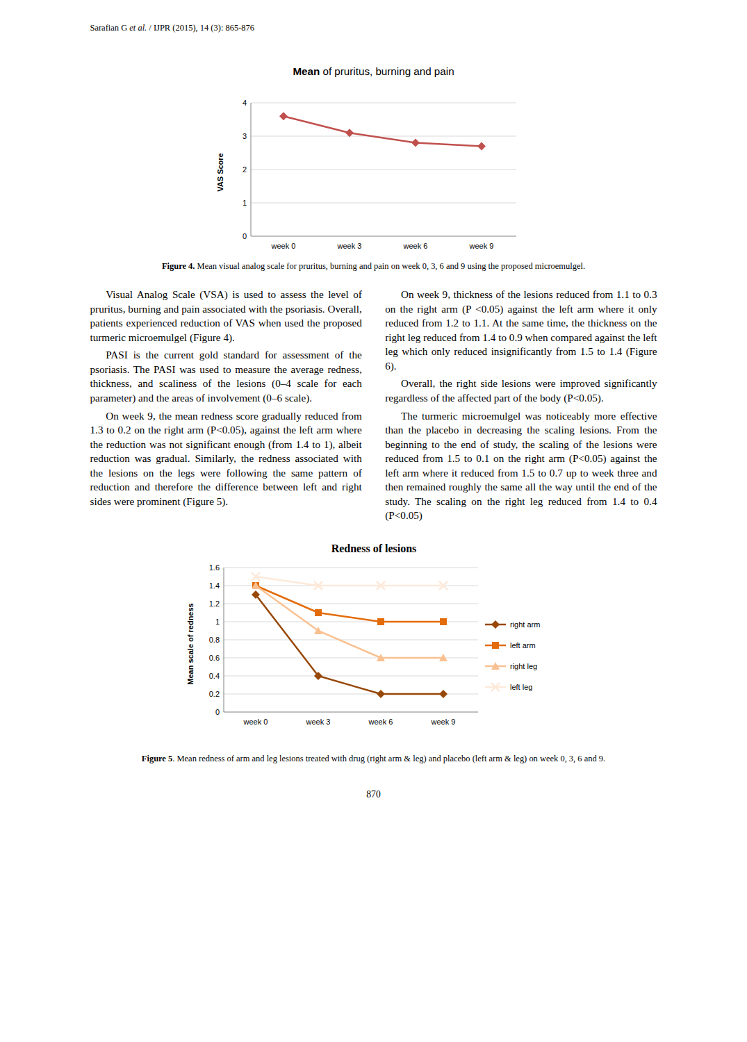Sarafian G et al. / IJPR (2015), 14 (3): 865-876
Mean of pruritus, burning and pain
VAS Score 4 3 2 1 0 week 0 week 3 week 6 week 9
Figure 4. Mean visual analog scale for pruritus, burning and pain on week 0, 3, 6 and 9 using the proposed microemulgel.
Visual Analog Scale (VSA) is used to assess the level of pruritus, burning and pain associated with the psoriasis. Overall, patients experienced reduction of VAS when used the proposed turmeric microemulgel (Figure 4).
PASI is the current gold standard for assessment of the psoriasis. The PASI was used to measure the average redness, thickness, and scaliness of the lesions (0–4 scale for each parameter) and the areas of involvement (0–6 scale).
On week 9, the mean redness score gradually reduced from 1.3 to 0.2 on the right arm (P<0.05), against the left arm where the reduction was not significant enough (from 1.4 to 1), albeit reduction was gradual. Similarly, the redness associated with the lesions on the legs were following the same pattern of reduction and therefore the difference between left and right sides were prominent (Figure 5).
On week 9, thickness of the lesions reduced from 1.1 to 0.3 on the right arm (P <0.05) against the left arm where it only reduced from 1.2 to 1.1. At the same time, the thickness on the right leg reduced from 1.4 to 0.9 when compared against the left leg which only reduced insignificantly from 1.5 to 1.4 (Figure 6).
Overall, the right side lesions were improved significantly regardless of the affected part of the body (P<0.05).
The turmeric microemulgel was noticeably more effective than the placebo in decreasing the scaling lesions. From the beginning to the end of study, the scaling of the lesions were reduced from 1.5 to 0.1 on the right arm (P<0.05) against the left arm where it reduced from 1.5 to 0.7 up to week three and then remained roughly the same all the way until the end of the study. The scaling on the right leg reduced from 1.4 to 0.4 (P<0.05)
Redness of lesions Mean scale of redness 1.6 1.4 1.2 1 0.8 0.6 0.4 0.2 0 week 0 week 3 week 6 week 9 right arm left arm right leg left leg
Figure 5. Mean redness of arm and leg lesions treated with drug (right arm & leg) and placebo (left arm & leg) on week 0, 3, 6 and 9.
870